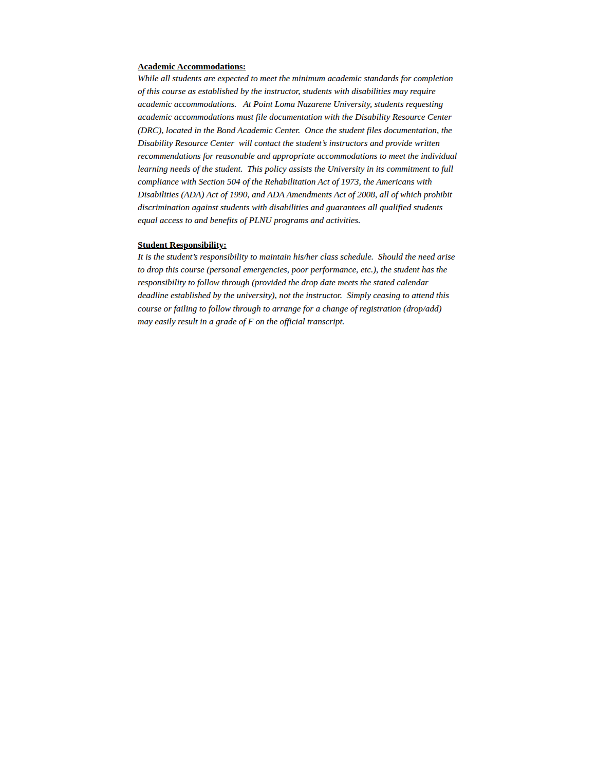Academic Accommodations:
While all students are expected to meet the minimum academic standards for completion of this course as established by the instructor, students with disabilities may require academic accommodations. At Point Loma Nazarene University, students requesting academic accommodations must file documentation with the Disability Resource Center (DRC), located in the Bond Academic Center. Once the student files documentation, the Disability Resource Center will contact the student’s instructors and provide written recommendations for reasonable and appropriate accommodations to meet the individual learning needs of the student. This policy assists the University in its commitment to full compliance with Section 504 of the Rehabilitation Act of 1973, the Americans with Disabilities (ADA) Act of 1990, and ADA Amendments Act of 2008, all of which prohibit discrimination against students with disabilities and guarantees all qualified students equal access to and benefits of PLNU programs and activities.
Student Responsibility:
It is the student’s responsibility to maintain his/her class schedule. Should the need arise to drop this course (personal emergencies, poor performance, etc.), the student has the responsibility to follow through (provided the drop date meets the stated calendar deadline established by the university), not the instructor. Simply ceasing to attend this course or failing to follow through to arrange for a change of registration (drop/add) may easily result in a grade of F on the official transcript.